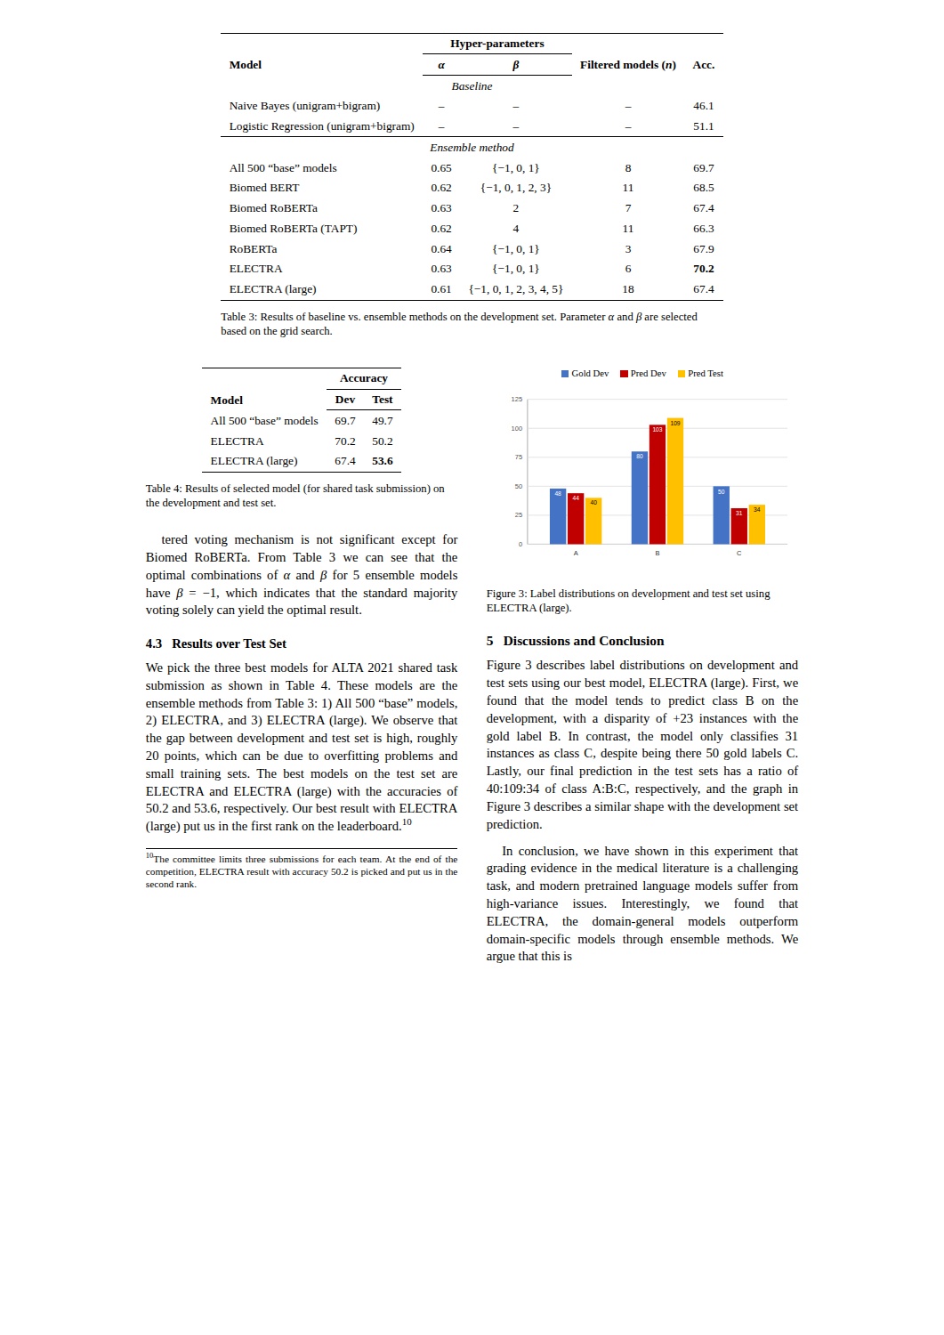Table 3: Results of baseline vs. ensemble methods on the development set. Parameter α and β are selected based on the grid search.
| Model | Hyper-parameters | Filtered models ( n ) | Acc. |
| --- | --- | --- | --- |
| α | β |
| Baseline |
| Naive Bayes (unigram+bigram) | – | – | – | 46.1 |
| Logistic Regression (unigram+bigram) | – | – | – | 51.1 |
| Ensemble method |
| All 500 “base” models | 0.65 | {−1, 0, 1} | 8 | 69.7 |
| Biomed BERT | 0.62 | {−1, 0, 1, 2, 3} | 11 | 68.5 |
| Biomed RoBERTa | 0.63 | 2 | 7 | 67.4 |
| Biomed RoBERTa (TAPT) | 0.62 | 4 | 11 | 66.3 |
| RoBERTa | 0.64 | {−1, 0, 1} | 3 | 67.9 |
| ELECTRA | 0.63 | {−1, 0, 1} | 6 | 70.2 |
| ELECTRA (large) | 0.61 | {−1, 0, 1, 2, 3, 4, 5} | 18 | 67.4 |
| Model | Accuracy |
| --- | --- |
| Dev | Test |
| All 500 “base” models | 69.7 | 49.7 |
| ELECTRA | 70.2 | 50.2 |
| ELECTRA (large) | 67.4 | 53.6 |
Table 4: Results of selected model (for shared task submission) on the development and test set.
tered voting mechanism is not significant except for Biomed RoBERTa. From Table 3 we can see that the optimal combinations of α and β for 5 ensemble models have β = −1, which indicates that the standard majority voting solely can yield the optimal result.
4.3 Results over Test Set
We pick the three best models for ALTA 2021 shared task submission as shown in Table 4. These models are the ensemble methods from Table 3: 1) All 500 “base” models, 2) ELECTRA, and 3) ELECTRA (large). We observe that the gap between development and test set is high, roughly 20 points, which can be due to overfitting problems and small training sets. The best models on the test set are ELECTRA and ELECTRA (large) with the accuracies of 50.2 and 53.6, respectively. Our best result with ELECTRA (large) put us in the first rank on the leaderboard.10
10The committee limits three submissions for each team. At the end of the competition, ELECTRA result with accuracy 50.2 is picked and put us in the second rank.
Gold Dev Pred Dev Pred Test
0 25 50 75 100 125 48 44 40 A 80 103 109 B 50 31 34 C
Figure 3: Label distributions on development and test set using ELECTRA (large).
5 Discussions and Conclusion
Figure 3 describes label distributions on development and test sets using our best model, ELECTRA (large). First, we found that the model tends to predict class B on the development, with a disparity of +23 instances with the gold label B. In contrast, the model only classifies 31 instances as class C, despite being there 50 gold labels C. Lastly, our final prediction in the test sets has a ratio of 40:109:34 of class A:B:C, respectively, and the graph in Figure 3 describes a similar shape with the development set prediction.
In conclusion, we have shown in this experiment that grading evidence in the medical literature is a challenging task, and modern pretrained language models suffer from high-variance issues. Interestingly, we found that ELECTRA, the domain-general models outperform domain-specific models through ensemble methods. We argue that this is